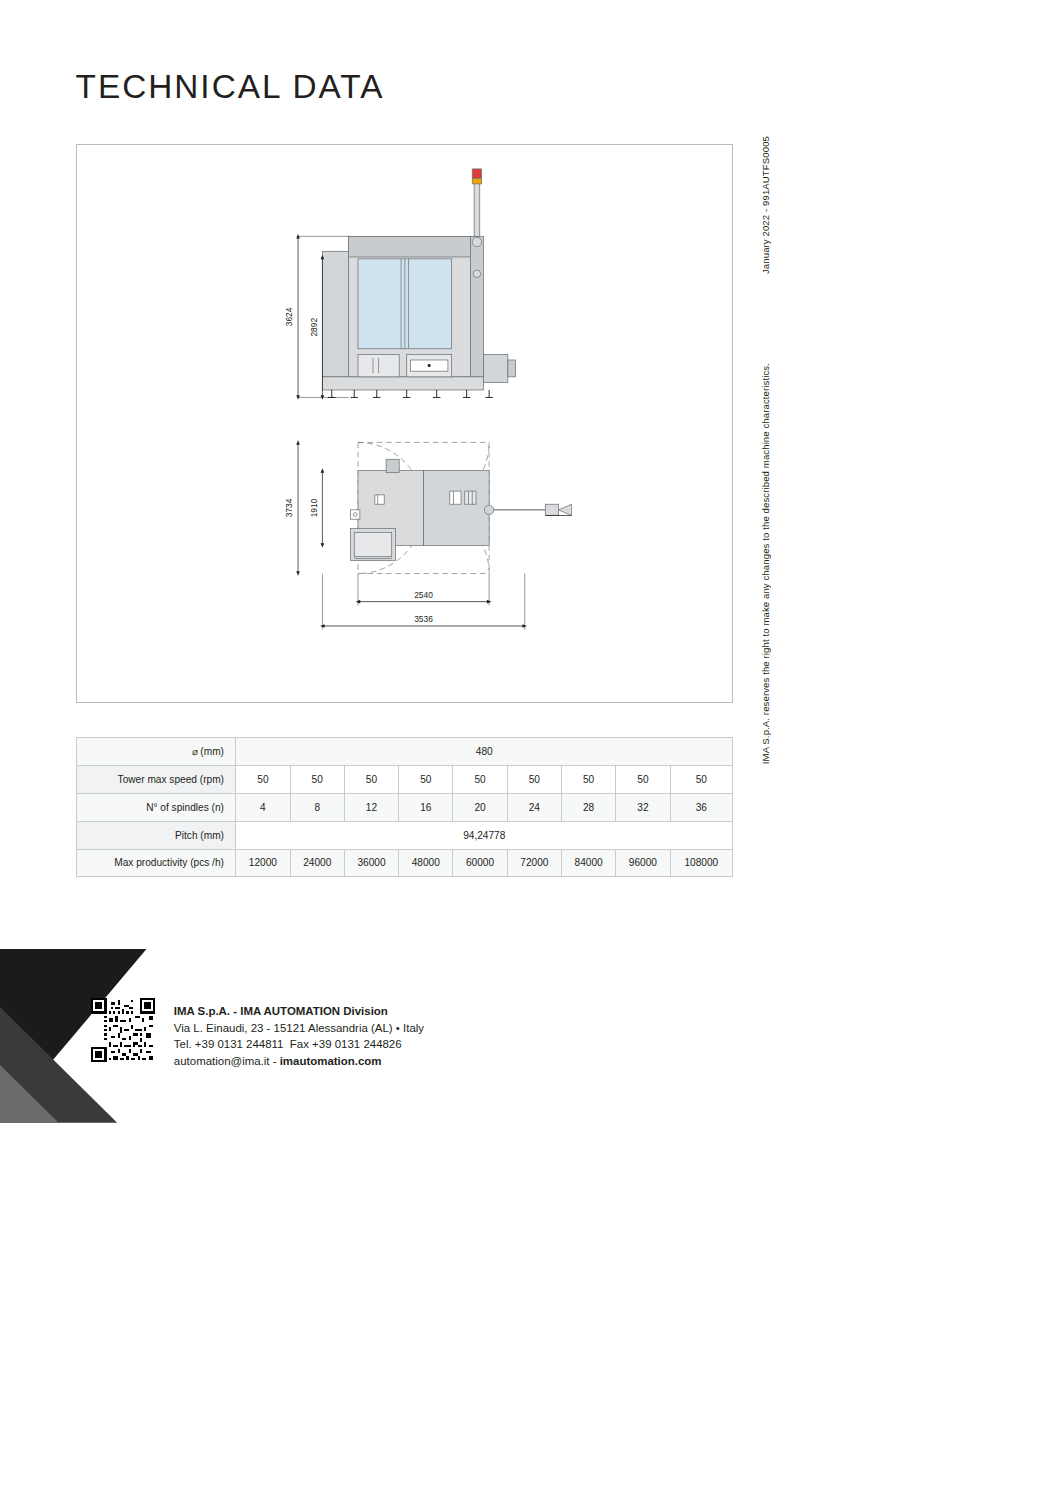TECHNICAL DATA
January 2022 - 991AUTFS0005
IMA S.p.A. reserves the right to make any changes to the described machine characteristics.
3624 2892 3734 1910 2540 3536
| ⌀ (mm) | 480 |
| Tower max speed (rpm) | 50 | 50 | 50 | 50 | 50 | 50 | 50 | 50 | 50 |
| N° of spindles (n) | 4 | 8 | 12 | 16 | 20 | 24 | 28 | 32 | 36 |
| Pitch (mm) | 94,24778 |
| Max productivity (pcs /h) | 12000 | 24000 | 36000 | 48000 | 60000 | 72000 | 84000 | 96000 | 108000 |
IMA S.p.A. - IMA AUTOMATION Division
Via L. Einaudi, 23 - 15121 Alessandria (AL) • Italy
Tel. +39 0131 244811 Fax +39 0131 244826
automation@ima.it - imautomation.com